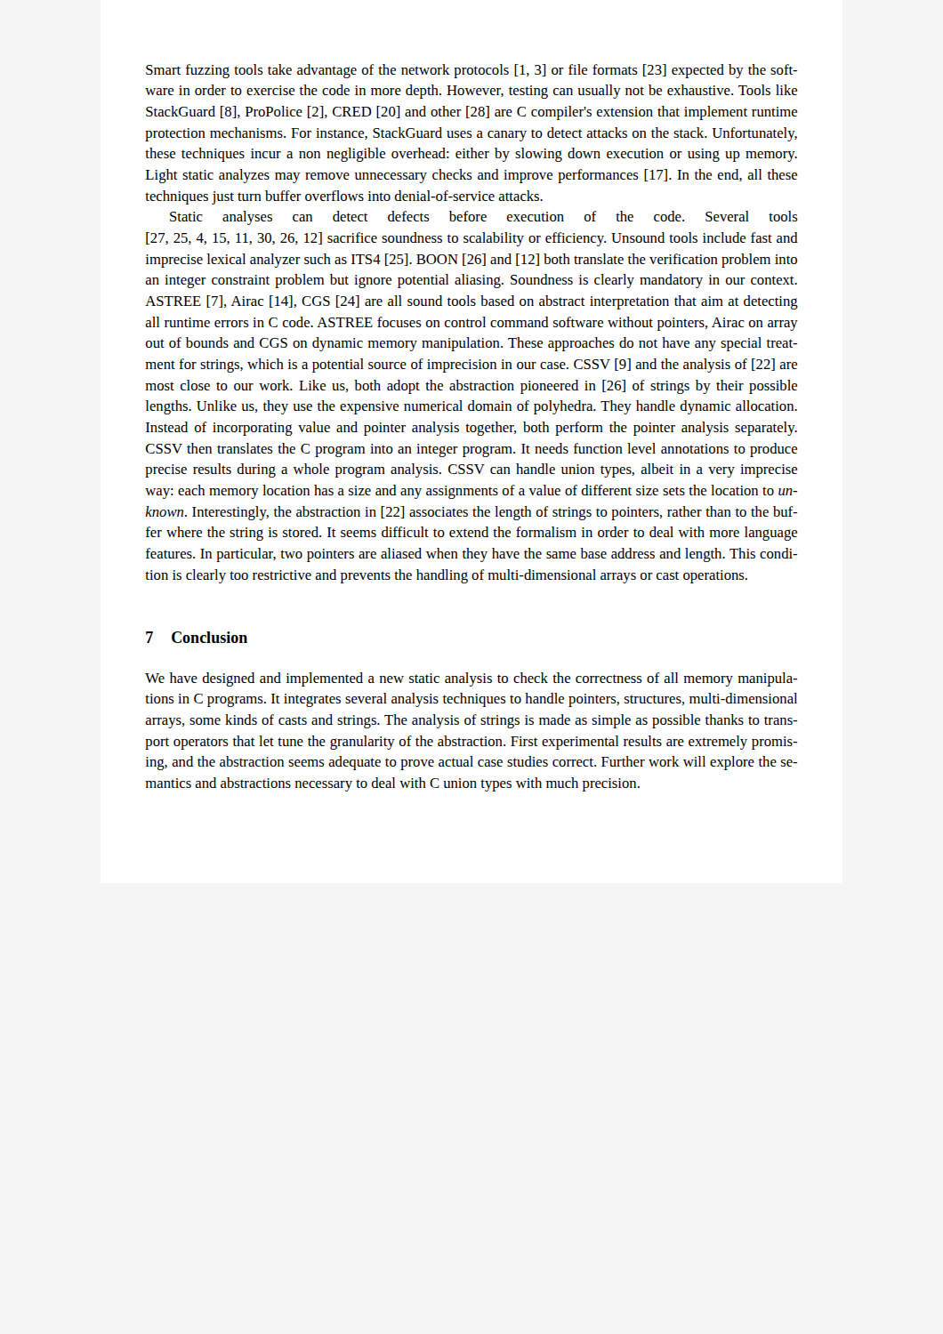Smart fuzzing tools take advantage of the network protocols [1, 3] or file formats [23] expected by the software in order to exercise the code in more depth. However, testing can usually not be exhaustive. Tools like StackGuard [8], ProPolice [2], CRED [20] and other [28] are C compiler's extension that implement runtime protection mechanisms. For instance, StackGuard uses a canary to detect attacks on the stack. Unfortunately, these techniques incur a non negligible overhead: either by slowing down execution or using up memory. Light static analyzes may remove unnecessary checks and improve performances [17]. In the end, all these techniques just turn buffer overflows into denial-of-service attacks.
Static analyses can detect defects before execution of the code. Several tools [27, 25, 4, 15, 11, 30, 26, 12] sacrifice soundness to scalability or efficiency. Unsound tools include fast and imprecise lexical analyzer such as ITS4 [25]. BOON [26] and [12] both translate the verification problem into an integer constraint problem but ignore potential aliasing. Soundness is clearly mandatory in our context. ASTREE [7], Airac [14], CGS [24] are all sound tools based on abstract interpretation that aim at detecting all runtime errors in C code. ASTREE focuses on control command software without pointers, Airac on array out of bounds and CGS on dynamic memory manipulation. These approaches do not have any special treatment for strings, which is a potential source of imprecision in our case. CSSV [9] and the analysis of [22] are most close to our work. Like us, both adopt the abstraction pioneered in [26] of strings by their possible lengths. Unlike us, they use the expensive numerical domain of polyhedra. They handle dynamic allocation. Instead of incorporating value and pointer analysis together, both perform the pointer analysis separately. CSSV then translates the C program into an integer program. It needs function level annotations to produce precise results during a whole program analysis. CSSV can handle union types, albeit in a very imprecise way: each memory location has a size and any assignments of a value of different size sets the location to unknown. Interestingly, the abstraction in [22] associates the length of strings to pointers, rather than to the buffer where the string is stored. It seems difficult to extend the formalism in order to deal with more language features. In particular, two pointers are aliased when they have the same base address and length. This condition is clearly too restrictive and prevents the handling of multi-dimensional arrays or cast operations.
7 Conclusion
We have designed and implemented a new static analysis to check the correctness of all memory manipulations in C programs. It integrates several analysis techniques to handle pointers, structures, multi-dimensional arrays, some kinds of casts and strings. The analysis of strings is made as simple as possible thanks to transport operators that let tune the granularity of the abstraction. First experimental results are extremely promising, and the abstraction seems adequate to prove actual case studies correct. Further work will explore the semantics and abstractions necessary to deal with C union types with much precision.